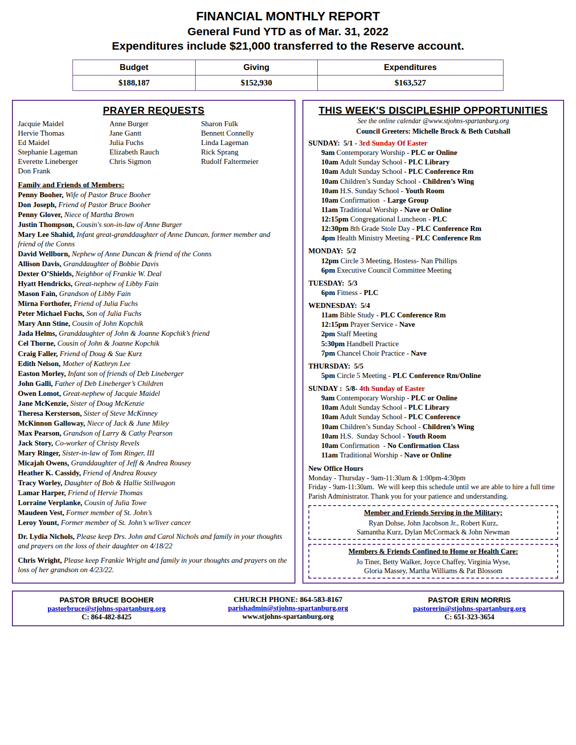FINANCIAL MONTHLY REPORT General Fund YTD as of Mar. 31, 2022 Expenditures include $21,000 transferred to the Reserve account.
| Budget | Giving | Expenditures |
| --- | --- | --- |
| $188,187 | $152,930 | $163,527 |
PRAYER REQUESTS
Jacquie Maidel Anne Burger Sharon Fulk Hervie Thomas Jane Gantt Bennett Connelly Ed Maidel Julia Fuchs Linda Lageman Stephanie Lageman Elizabeth Rauch Rick Sprang Everette Lineberger Chris Sigmon Rudolf Faltermeier Don Frank
Family and Friends of Members:
Penny Booher, Wife of Pastor Bruce Booher
Don Joseph, Friend of Pastor Bruce Booher
Penny Glover, Niece of Martha Brown
Justin Thompson, Cousin's son-in-law of Anne Burger
Mary Lee Shahid, Infant great-granddaughter of Anne Duncan, former member and friend of the Conns
David Wellborn, Nephew of Anne Duncan & friend of the Conns
Allison Davis, Granddaughter of Bobbie Davis
Dexter O’Shields, Neighbor of Frankie W. Deal
Hyatt Hendricks, Great-nephew of Libby Fain
Mason Fain, Grandson of Libby Fain
Mirna Forthofer, Friend of Julia Fuchs
Peter Michael Fuchs, Son of Julia Fuchs
Mary Ann Stine, Cousin of John Kopchik
Jada Helms, Granddaughter of John & Joanne Kopchik’s friend
Cel Thorne, Cousin of John & Joanne Kopchik
Craig Faller, Friend of Doug & Sue Kurz
Edith Nelson, Mother of Kathryn Lee
Easton Morley, Infant son of friends of Deb Lineberger
John Galli, Father of Deb Lineberger’s Children
Owen Lomot, Great-nephew of Jacquie Maidel
Jane McKenzie, Sister of Doug McKenzie
Theresa Kersterson, Sister of Steve McKinney
McKinnon Galloway, Niece of Jack & June Miley
Max Pearson, Grandson of Larry & Cathy Pearson
Jack Story, Co-worker of Christy Revels
Mary Ringer, Sister-in-law of Tom Ringer, III
Micajah Owens, Granddaughter of Jeff & Andrea Rousey
Heather K. Cassidy, Friend of Andrea Rousey
Tracy Worley, Daughter of Bob & Hallie Stillwagon
Lamar Harper, Friend of Hervie Thomas
Lorraine Verplanke, Cousin of Julia Towe
Maudeen Vest, Former member of St. John’s
Leroy Yount, Former member of St. John’s w/liver cancer
Dr. Lydia Nichols, Please keep Drs. John and Carol Nichols and family in your thoughts and prayers on the loss of their daughter on 4/18/22
Chris Wright, Please keep Frankie Wright and family in your thoughts and prayers on the loss of her grandson on 4/23/22.
THIS WEEK'S DISCIPLESHIP OPPORTUNITIES
See the online calendar @www.stjohns-spartanburg.org
Council Greeters: Michelle Brock & Beth Cutshall
SUNDAY: 5/1 - 3rd Sunday Of Easter
9am Contemporary Worship - PLC or Online
10am Adult Sunday School - PLC Library
10am Adult Sunday School - PLC Conference Rm
10am Children’s Sunday School - Children’s Wing
10am H.S. Sunday School - Youth Room
10am Confirmation - Large Group
11am Traditional Worship - Nave or Online
12:15pm Congregational Luncheon - PLC
12:30pm 8th Grade Stole Day - PLC Conference Rm
4pm Health Ministry Meeting - PLC Conference Rm
MONDAY: 5/2
12pm Circle 3 Meeting, Hostess- Nan Phillips
6pm Executive Council Committee Meeting
TUESDAY: 5/3
6pm Fitness - PLC
WEDNESDAY: 5/4
11am Bible Study - PLC Conference Rm
12:15pm Prayer Service - Nave
2pm Staff Meeting
5:30pm Handbell Practice
7pm Chancel Choir Practice - Nave
THURSDAY: 5/5
5pm Circle 5 Meeting - PLC Conference Rm/Online
SUNDAY : 5/8- 4th Sunday of Easter
9am Contemporary Worship - PLC or Online
10am Adult Sunday School - PLC Library
10am Adult Sunday School - PLC Conference
10am Children’s Sunday School - Children’s Wing
10am H.S. Sunday School - Youth Room
10am Confirmation - No Confirmation Class
11am Traditional Worship - Nave or Online
New Office Hours
Monday - Thursday - 9am-11:30am & 1:00pm-4:30pm
Friday - 9am-11:30am. We will keep this schedule until we are able to hire a full time Parish Administrator. Thank you for your patience and understanding.
Member and Friends Serving in the Military; Ryan Dohse, John Jacobson Jr., Robert Kurz,
Samantha Kurz, Dylan McCormack & John Newman
Members & Friends Confined to Home or Health Care: Jo Tiner, Betty Walker, Joyce Chaffey, Virginia Wyse,
Gloria Massey, Martha Williams & Pat Blossom
PASTOR BRUCE BOOHER
pastorbruce@stjohns-spartanburg.org
C: 864-482-8425
CHURCH PHONE: 864-583-8167
parishadmin@stjohns-spartanburg.org
www.stjohns-spartanburg.org
PASTOR ERIN MORRIS
pastorerin@stjohns-spartanburg.org
C: 651-323-3654